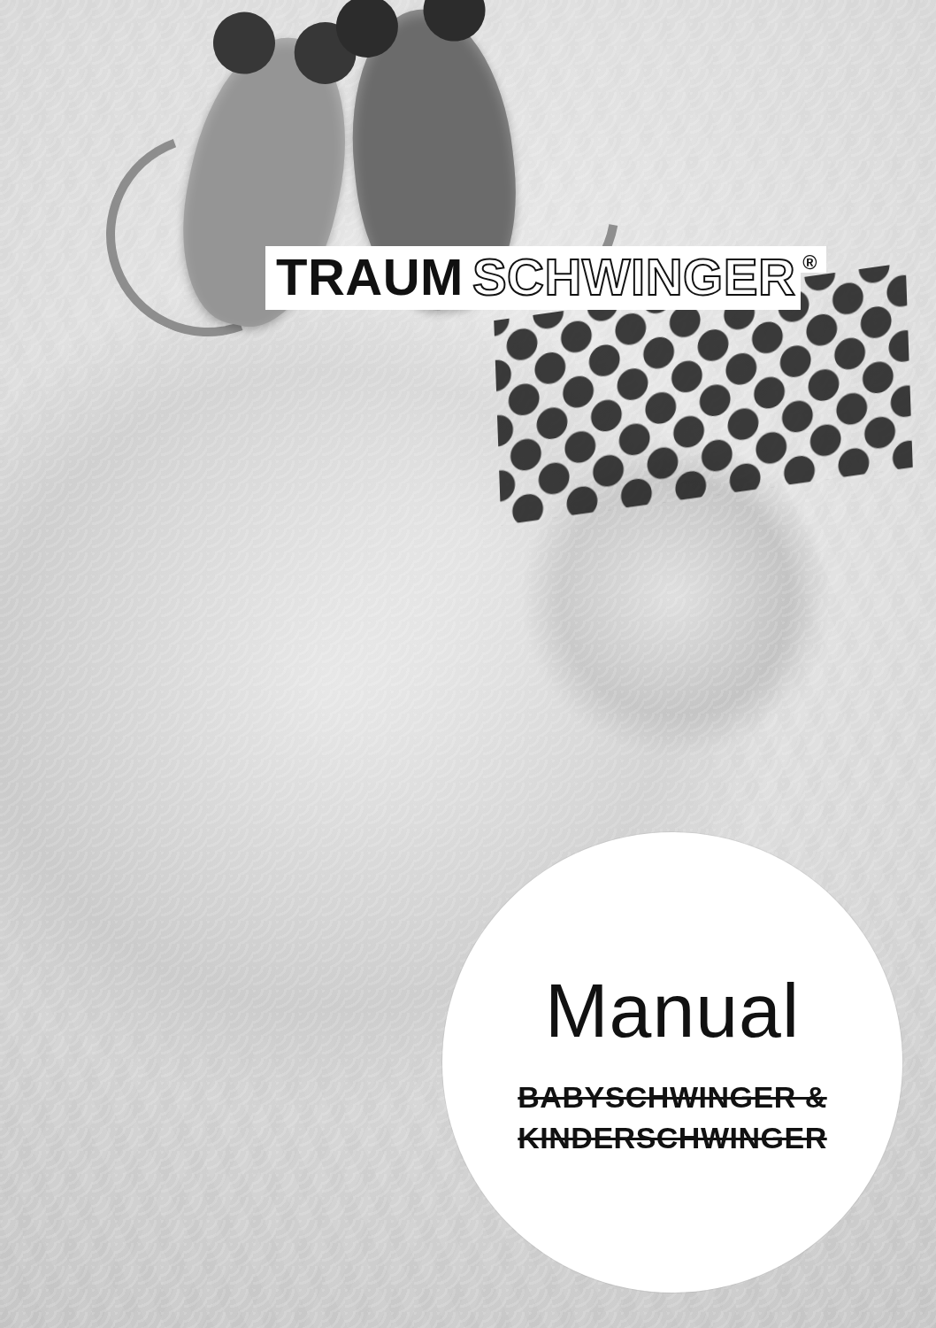TRAUM SCHWINGER®
Manual
BABYSCHWINGER &
KINDERSCHWINGER